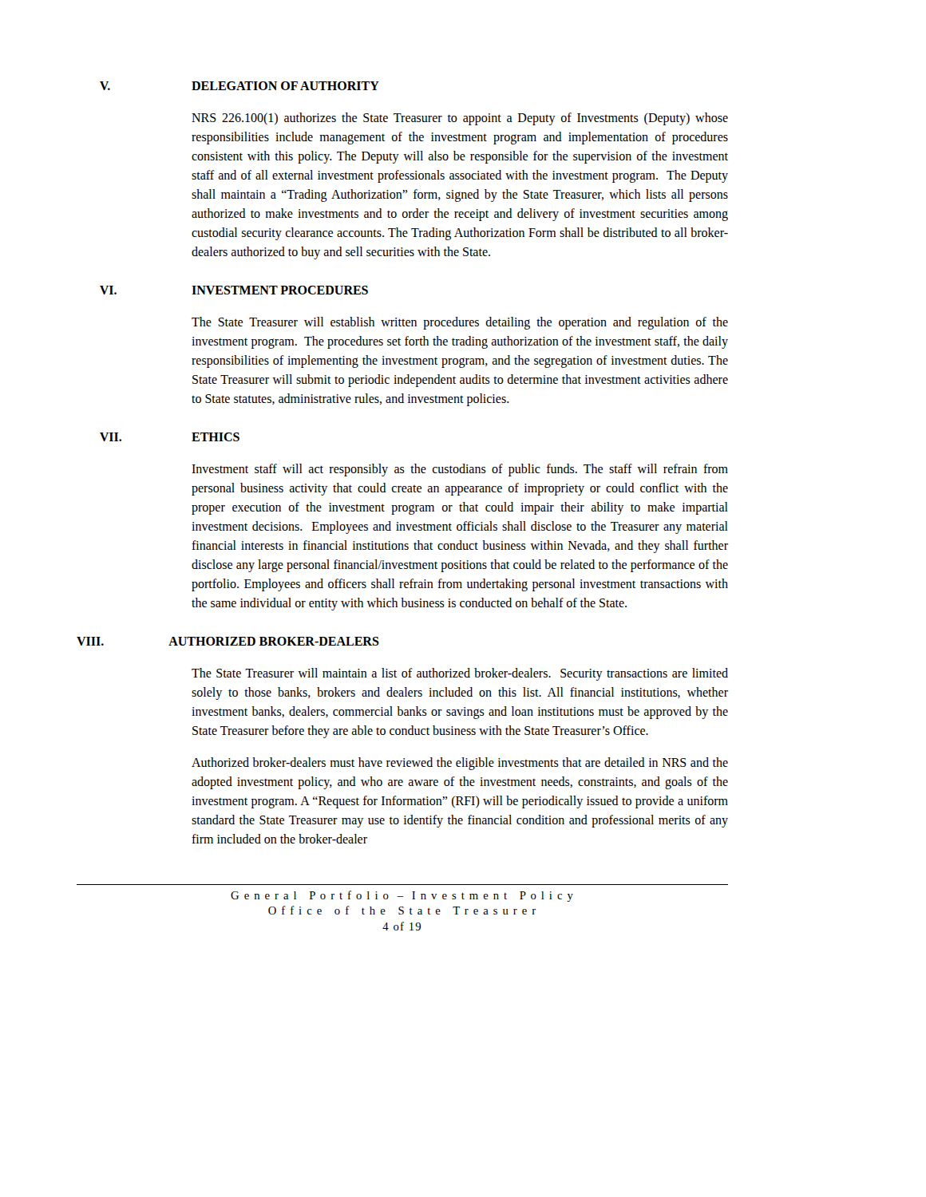V. DELEGATION OF AUTHORITY
NRS 226.100(1) authorizes the State Treasurer to appoint a Deputy of Investments (Deputy) whose responsibilities include management of the investment program and implementation of procedures consistent with this policy. The Deputy will also be responsible for the supervision of the investment staff and of all external investment professionals associated with the investment program. The Deputy shall maintain a “Trading Authorization” form, signed by the State Treasurer, which lists all persons authorized to make investments and to order the receipt and delivery of investment securities among custodial security clearance accounts. The Trading Authorization Form shall be distributed to all broker-dealers authorized to buy and sell securities with the State.
VI. INVESTMENT PROCEDURES
The State Treasurer will establish written procedures detailing the operation and regulation of the investment program. The procedures set forth the trading authorization of the investment staff, the daily responsibilities of implementing the investment program, and the segregation of investment duties. The State Treasurer will submit to periodic independent audits to determine that investment activities adhere to State statutes, administrative rules, and investment policies.
VII. ETHICS
Investment staff will act responsibly as the custodians of public funds. The staff will refrain from personal business activity that could create an appearance of impropriety or could conflict with the proper execution of the investment program or that could impair their ability to make impartial investment decisions. Employees and investment officials shall disclose to the Treasurer any material financial interests in financial institutions that conduct business within Nevada, and they shall further disclose any large personal financial/investment positions that could be related to the performance of the portfolio. Employees and officers shall refrain from undertaking personal investment transactions with the same individual or entity with which business is conducted on behalf of the State.
VIII. AUTHORIZED BROKER-DEALERS
The State Treasurer will maintain a list of authorized broker-dealers. Security transactions are limited solely to those banks, brokers and dealers included on this list. All financial institutions, whether investment banks, dealers, commercial banks or savings and loan institutions must be approved by the State Treasurer before they are able to conduct business with the State Treasurer’s Office.
Authorized broker-dealers must have reviewed the eligible investments that are detailed in NRS and the adopted investment policy, and who are aware of the investment needs, constraints, and goals of the investment program. A “Request for Information” (RFI) will be periodically issued to provide a uniform standard the State Treasurer may use to identify the financial condition and professional merits of any firm included on the broker-dealer
G e n e r a l P o r t f o l i o – I n v e s t m e n t P o l i c y
O f f i c e o f t h e S t a t e T r e a s u r e r
4 of 19